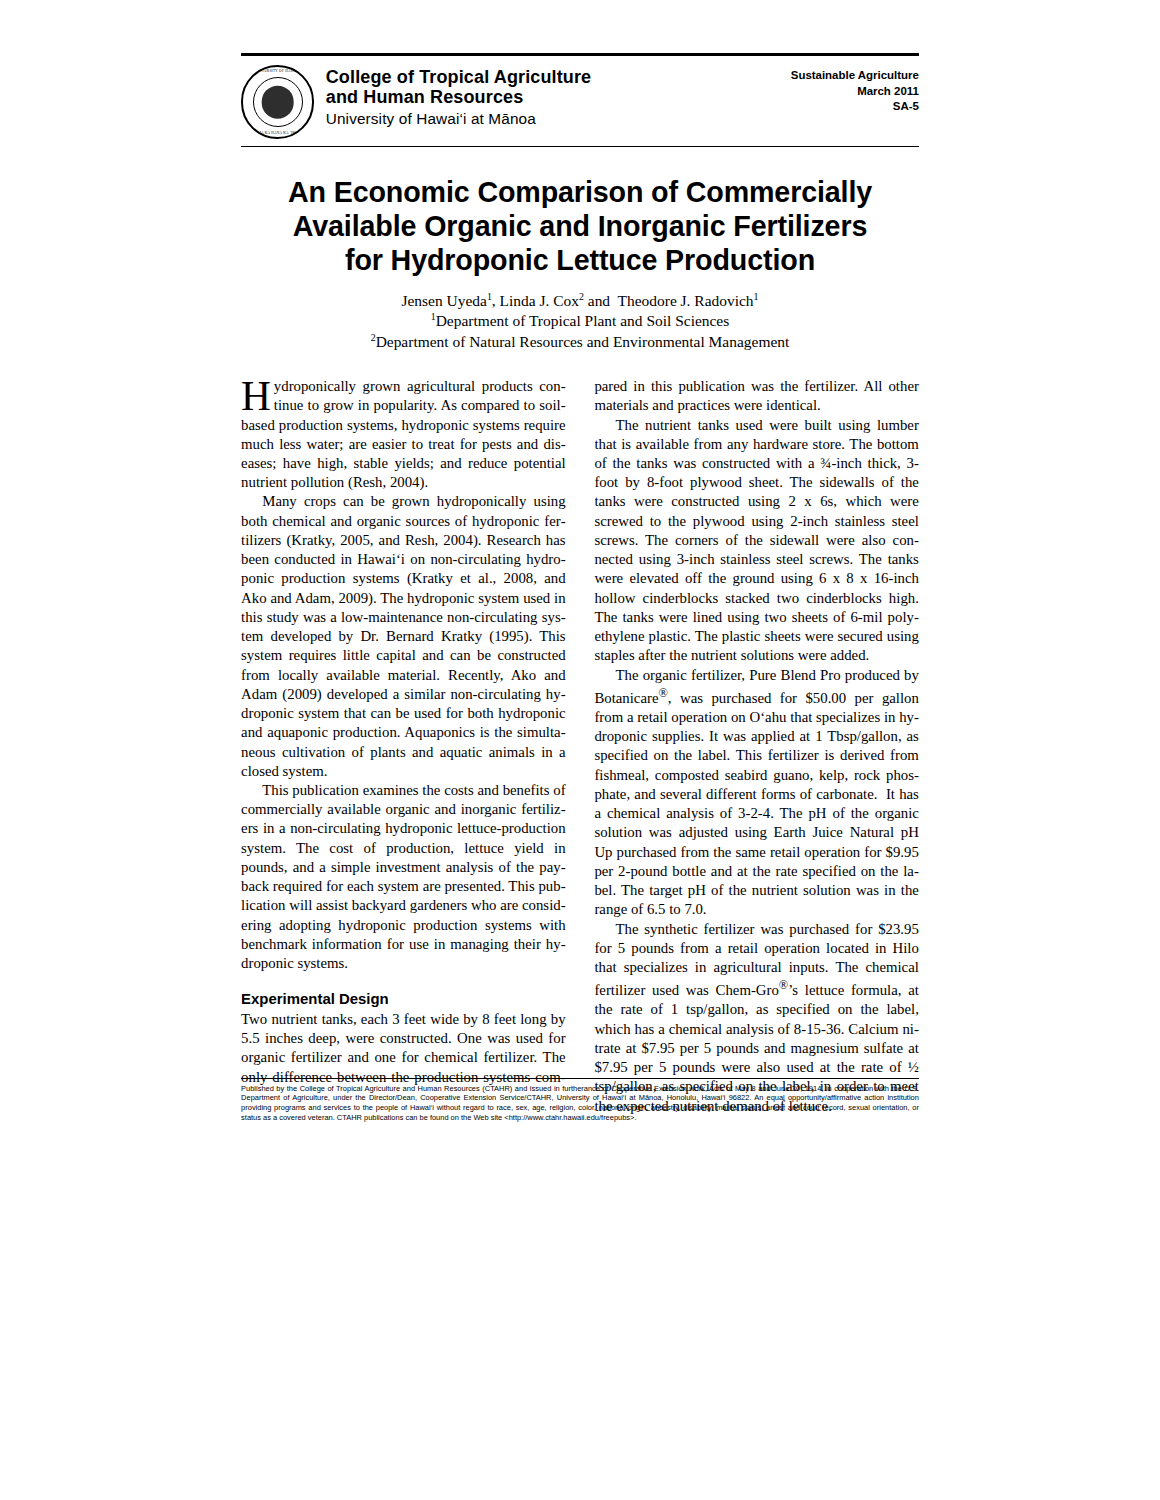UNIVERSITY OF HAWAI‘I
MA KA HANA KA ‘IKE
College of Tropical Agriculture
and Human Resources
University of Hawai‘i at Mānoa
Sustainable Agriculture
March 2011
SA-5
An Economic Comparison of Commercially
Available Organic and Inorganic Fertilizers
for Hydroponic Lettuce Production
Jensen Uyeda1, Linda J. Cox2 and Theodore J. Radovich1
1Department of Tropical Plant and Soil Sciences
2Department of Natural Resources and Environmental Management
Hydroponically grown agricultural products continue to grow in popularity. As compared to soil-based production systems, hydroponic systems require much less water; are easier to treat for pests and diseases; have high, stable yields; and reduce potential nutrient pollution (Resh, 2004).
Many crops can be grown hydroponically using both chemical and organic sources of hydroponic fertilizers (Kratky, 2005, and Resh, 2004). Research has been conducted in Hawai‘i on non-circulating hydroponic production systems (Kratky et al., 2008, and Ako and Adam, 2009). The hydroponic system used in this study was a low-maintenance non-circulating system developed by Dr. Bernard Kratky (1995). This system requires little capital and can be constructed from locally available material. Recently, Ako and Adam (2009) developed a similar non-circulating hydroponic system that can be used for both hydroponic and aquaponic production. Aquaponics is the simultaneous cultivation of plants and aquatic animals in a closed system.
This publication examines the costs and benefits of commercially available organic and inorganic fertilizers in a non-circulating hydroponic lettuce-production system. The cost of production, lettuce yield in pounds, and a simple investment analysis of the payback required for each system are presented. This publication will assist backyard gardeners who are considering adopting hydroponic production systems with benchmark information for use in managing their hydroponic systems.
Experimental Design
Two nutrient tanks, each 3 feet wide by 8 feet long by 5.5 inches deep, were constructed. One was used for organic fertilizer and one for chemical fertilizer. The only difference between the production systems compared in this publication was the fertilizer. All other materials and practices were identical.
The nutrient tanks used were built using lumber that is available from any hardware store. The bottom of the tanks was constructed with a ¾-inch thick, 3-foot by 8-foot plywood sheet. The sidewalls of the tanks were constructed using 2 x 6s, which were screwed to the plywood using 2-inch stainless steel screws. The corners of the sidewall were also connected using 3-inch stainless steel screws. The tanks were elevated off the ground using 6 x 8 x 16-inch hollow cinderblocks stacked two cinderblocks high. The tanks were lined using two sheets of 6-mil polyethylene plastic. The plastic sheets were secured using staples after the nutrient solutions were added.
The organic fertilizer, Pure Blend Pro produced by Botanicare®, was purchased for $50.00 per gallon from a retail operation on O‘ahu that specializes in hydroponic supplies. It was applied at 1 Tbsp/gallon, as specified on the label. This fertilizer is derived from fishmeal, composted seabird guano, kelp, rock phosphate, and several different forms of carbonate. It has a chemical analysis of 3-2-4. The pH of the organic solution was adjusted using Earth Juice Natural pH Up purchased from the same retail operation for $9.95 per 2-pound bottle and at the rate specified on the label. The target pH of the nutrient solution was in the range of 6.5 to 7.0.
The synthetic fertilizer was purchased for $23.95 for 5 pounds from a retail operation located in Hilo that specializes in agricultural inputs. The chemical fertilizer used was Chem-Gro®’s lettuce formula, at the rate of 1 tsp/gallon, as specified on the label, which has a chemical analysis of 8-15-36. Calcium nitrate at $7.95 per 5 pounds and magnesium sulfate at $7.95 per 5 pounds were also used at the rate of ½ tsp/gallon, as specified on the label, in order to meet the expected nutrient demand of lettuce.
Published by the College of Tropical Agriculture and Human Resources (CTAHR) and issued in furtherance of Cooperative Extension work, Acts of May 8 and June 30, 1914, in cooperation with the U.S. Department of Agriculture, under the Director/Dean, Cooperative Extension Service/CTAHR, University of Hawai‘i at Mānoa, Honolulu, Hawai‘i 96822. An equal opportunity/affirmative action institution providing programs and services to the people of Hawai‘i without regard to race, sex, age, religion, color, national origin, ancestry, disability, marital status, arrest and court record, sexual orientation, or status as a covered veteran. CTAHR publications can be found on the Web site <http://www.ctahr.hawaii.edu/freepubs>.